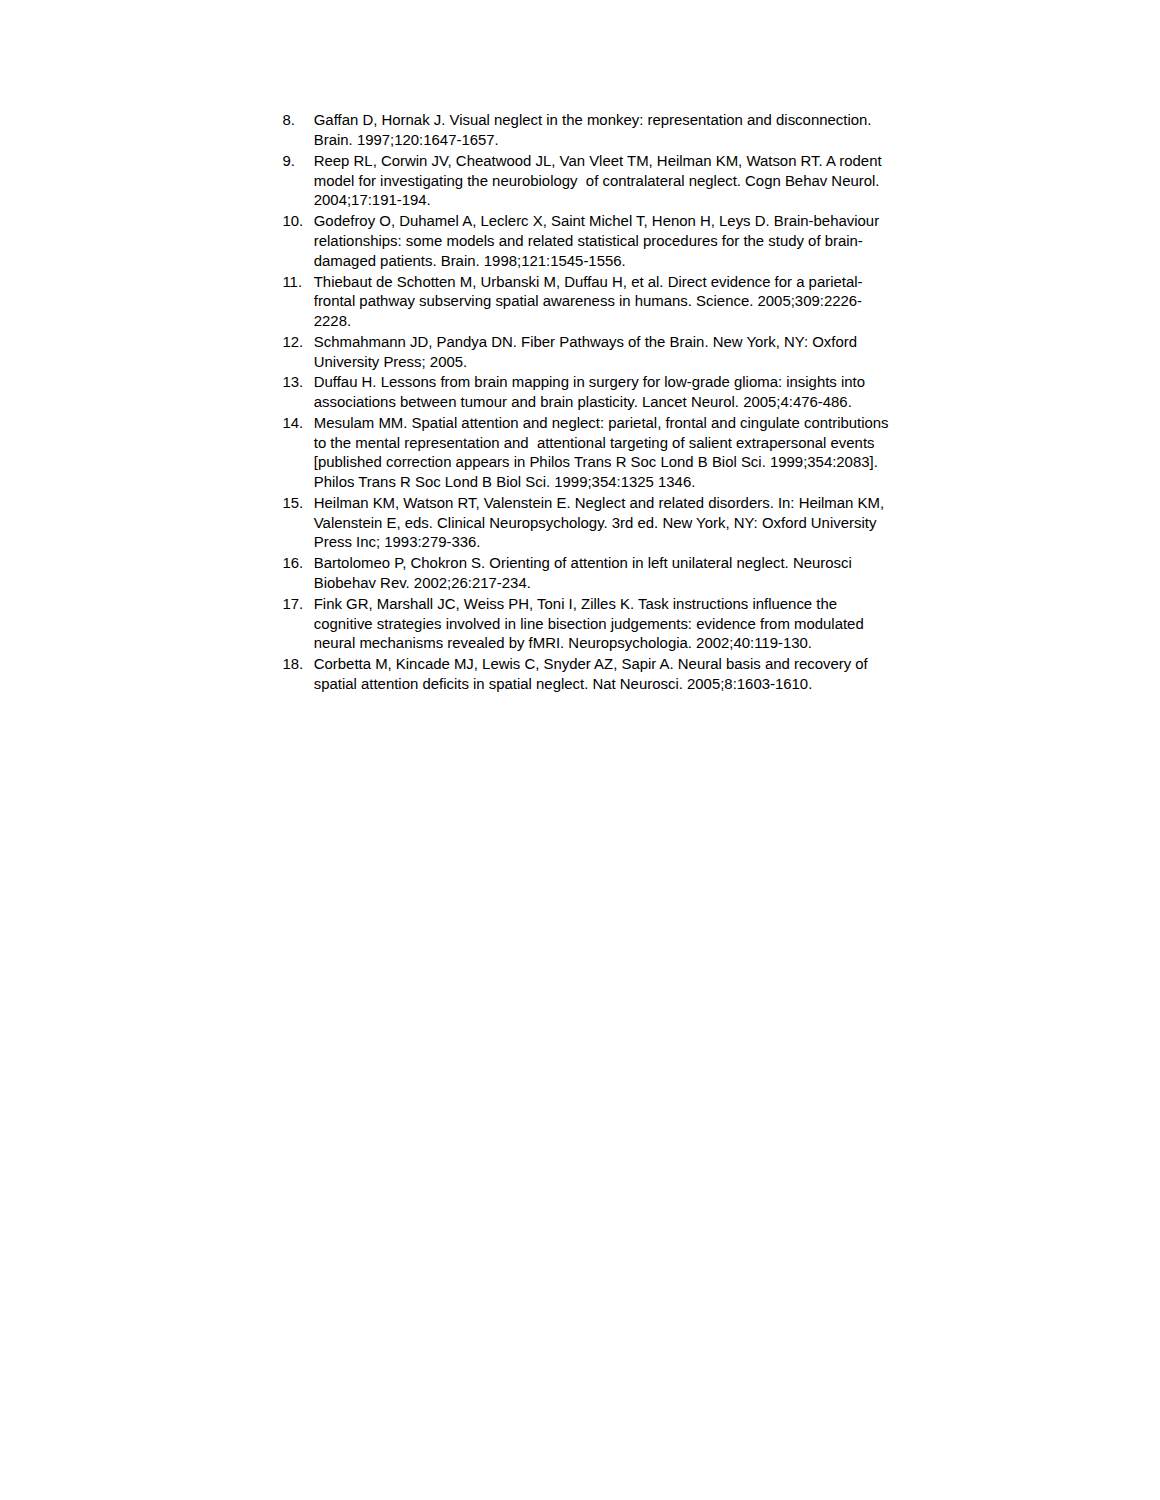8. Gaffan D, Hornak J. Visual neglect in the monkey: representation and disconnection. Brain. 1997;120:1647-1657.
9. Reep RL, Corwin JV, Cheatwood JL, Van Vleet TM, Heilman KM, Watson RT. A rodent model for investigating the neurobiology of contralateral neglect. Cogn Behav Neurol. 2004;17:191-194.
10. Godefroy O, Duhamel A, Leclerc X, Saint Michel T, Henon H, Leys D. Brain-behaviour relationships: some models and related statistical procedures for the study of brain-damaged patients. Brain. 1998;121:1545-1556.
11. Thiebaut de Schotten M, Urbanski M, Duffau H, et al. Direct evidence for a parietal-frontal pathway subserving spatial awareness in humans. Science. 2005;309:2226-2228.
12. Schmahmann JD, Pandya DN. Fiber Pathways of the Brain. New York, NY: Oxford University Press; 2005.
13. Duffau H. Lessons from brain mapping in surgery for low-grade glioma: insights into associations between tumour and brain plasticity. Lancet Neurol. 2005;4:476-486.
14. Mesulam MM. Spatial attention and neglect: parietal, frontal and cingulate contributions to the mental representation and attentional targeting of salient extrapersonal events [published correction appears in Philos Trans R Soc Lond B Biol Sci. 1999;354:2083]. Philos Trans R Soc Lond B Biol Sci. 1999;354:1325 1346.
15. Heilman KM, Watson RT, Valenstein E. Neglect and related disorders. In: Heilman KM, Valenstein E, eds. Clinical Neuropsychology. 3rd ed. New York, NY: Oxford University Press Inc; 1993:279-336.
16. Bartolomeo P, Chokron S. Orienting of attention in left unilateral neglect. Neurosci Biobehav Rev. 2002;26:217-234.
17. Fink GR, Marshall JC, Weiss PH, Toni I, Zilles K. Task instructions influence the cognitive strategies involved in line bisection judgements: evidence from modulated neural mechanisms revealed by fMRI. Neuropsychologia. 2002;40:119-130.
18. Corbetta M, Kincade MJ, Lewis C, Snyder AZ, Sapir A. Neural basis and recovery of spatial attention deficits in spatial neglect. Nat Neurosci. 2005;8:1603-1610.